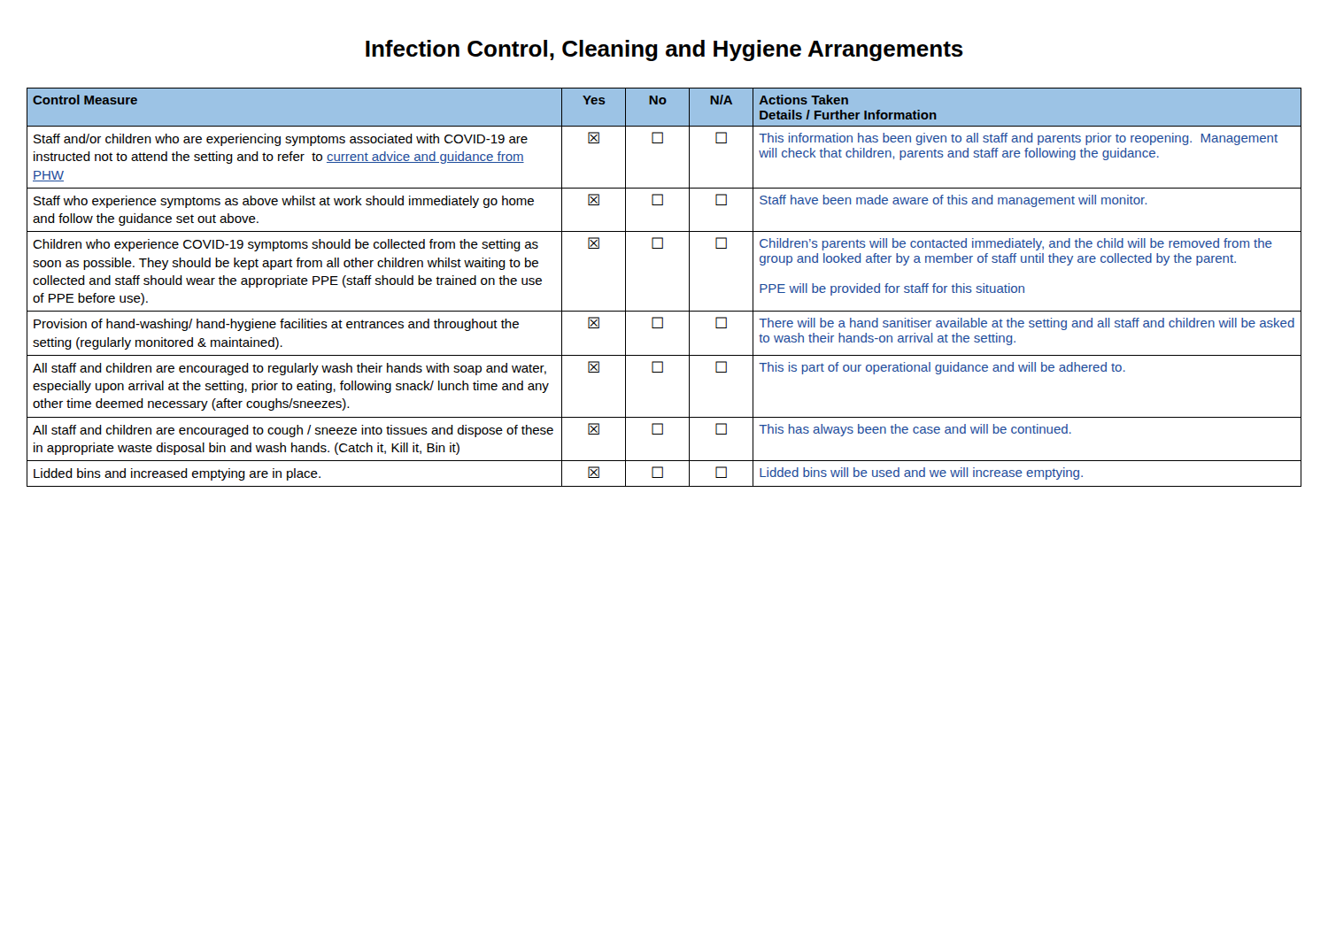Infection Control, Cleaning and Hygiene Arrangements
| Control Measure | Yes | No | N/A | Actions Taken Details / Further Information |
| --- | --- | --- | --- | --- |
| Staff and/or children who are experiencing symptoms associated with COVID-19 are instructed not to attend the setting and to refer to current advice and guidance from PHW | ☒ | ☐ | ☐ | This information has been given to all staff and parents prior to reopening. Management will check that children, parents and staff are following the guidance. |
| Staff who experience symptoms as above whilst at work should immediately go home and follow the guidance set out above. | ☒ | ☐ | ☐ | Staff have been made aware of this and management will monitor. |
| Children who experience COVID-19 symptoms should be collected from the setting as soon as possible. They should be kept apart from all other children whilst waiting to be collected and staff should wear the appropriate PPE (staff should be trained on the use of PPE before use). | ☒ | ☐ | ☐ | Children’s parents will be contacted immediately, and the child will be removed from the group and looked after by a member of staff until they are collected by the parent. PPE will be provided for staff for this situation |
| Provision of hand-washing/ hand-hygiene facilities at entrances and throughout the setting (regularly monitored & maintained). | ☒ | ☐ | ☐ | There will be a hand sanitiser available at the setting and all staff and children will be asked to wash their hands-on arrival at the setting. |
| All staff and children are encouraged to regularly wash their hands with soap and water, especially upon arrival at the setting, prior to eating, following snack/ lunch time and any other time deemed necessary (after coughs/sneezes). | ☒ | ☐ | ☐ | This is part of our operational guidance and will be adhered to. |
| All staff and children are encouraged to cough / sneeze into tissues and dispose of these in appropriate waste disposal bin and wash hands. (Catch it, Kill it, Bin it) | ☒ | ☐ | ☐ | This has always been the case and will be continued. |
| Lidded bins and increased emptying are in place. | ☒ | ☐ | ☐ | Lidded bins will be used and we will increase emptying. |